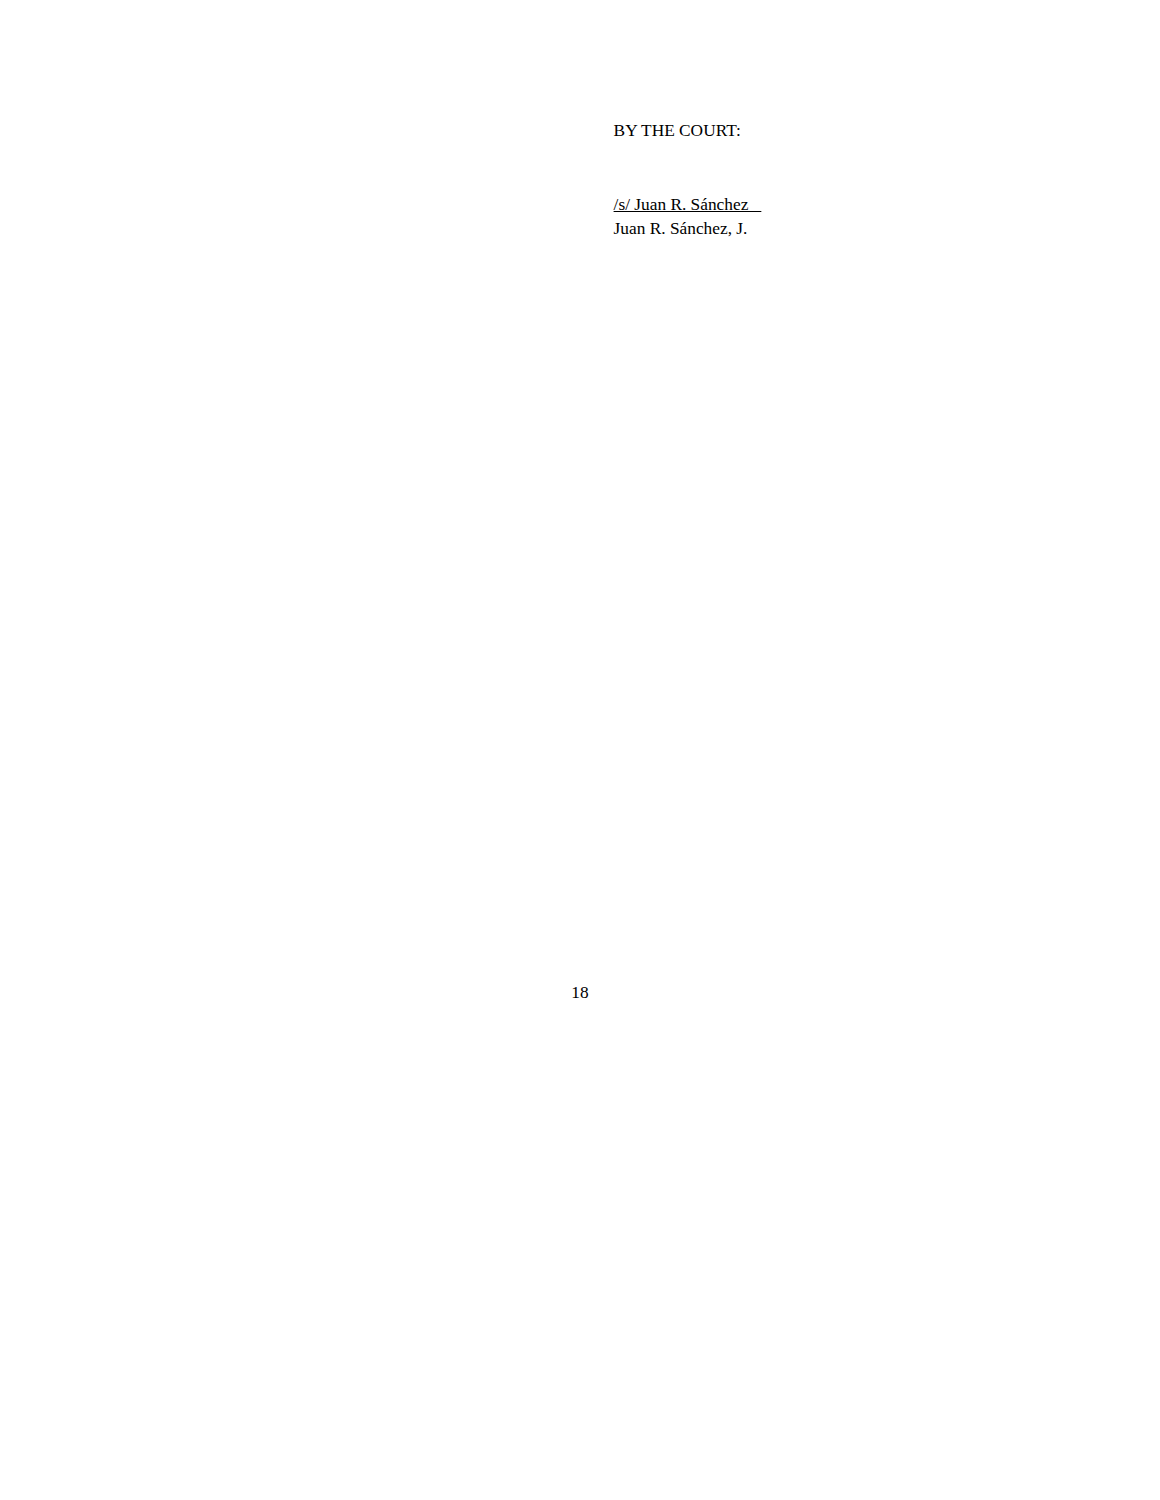BY THE COURT:
/s/ Juan R. Sánchez
Juan R. Sánchez, J.
18